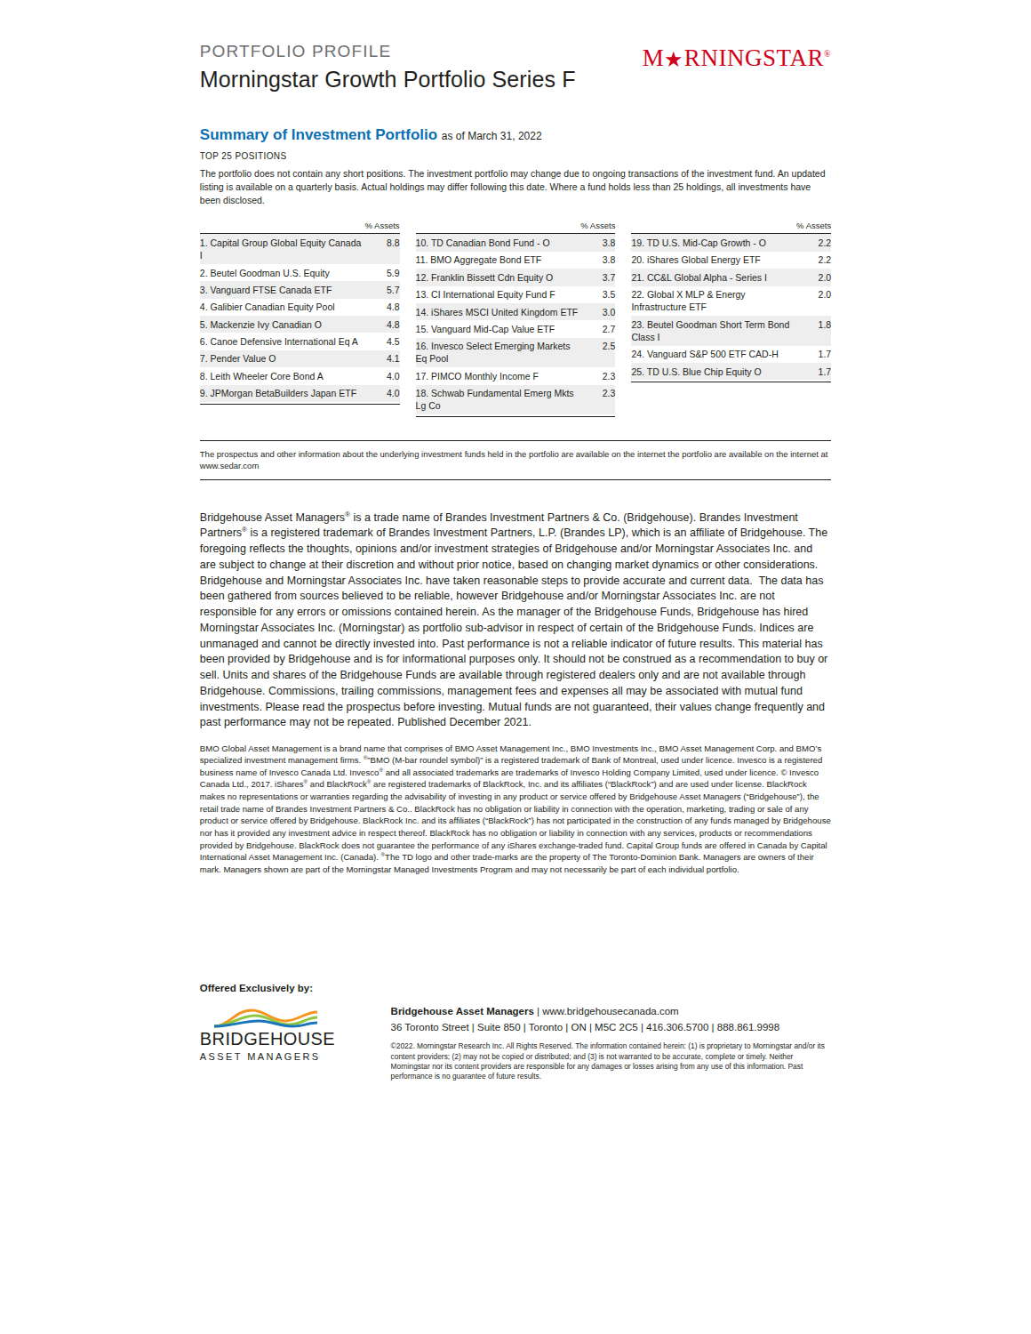Portfolio Profile
Morningstar Growth Portfolio Series F
M★RNINGSTAR®
Summary of Investment Portfolio as of March 31, 2022
Top 25 Positions
The portfolio does not contain any short positions. The investment portfolio may change due to ongoing transactions of the investment fund. An updated listing is available on a quarterly basis. Actual holdings may differ following this date. Where a fund holds less than 25 holdings, all investments have been disclosed.
| | % Assets |
| --- | --- |
| 1. Capital Group Global Equity Canada I | 8.8 |
| 2. Beutel Goodman U.S. Equity | 5.9 |
| 3. Vanguard FTSE Canada ETF | 5.7 |
| 4. Galibier Canadian Equity Pool | 4.8 |
| 5. Mackenzie Ivy Canadian O | 4.8 |
| 6. Canoe Defensive International Eq A | 4.5 |
| 7. Pender Value O | 4.1 |
| 8. Leith Wheeler Core Bond A | 4.0 |
| 9. JPMorgan BetaBuilders Japan ETF | 4.0 |
| | % Assets |
| --- | --- |
| 10. TD Canadian Bond Fund - O | 3.8 |
| 11. BMO Aggregate Bond ETF | 3.8 |
| 12. Franklin Bissett Cdn Equity O | 3.7 |
| 13. CI International Equity Fund F | 3.5 |
| 14. iShares MSCI United Kingdom ETF | 3.0 |
| 15. Vanguard Mid-Cap Value ETF | 2.7 |
| 16. Invesco Select Emerging Markets Eq Pool | 2.5 |
| 17. PIMCO Monthly Income F | 2.3 |
| 18. Schwab Fundamental Emerg Mkts Lg Co | 2.3 |
| | % Assets |
| --- | --- |
| 19. TD U.S. Mid-Cap Growth - O | 2.2 |
| 20. iShares Global Energy ETF | 2.2 |
| 21. CC&L Global Alpha - Series I | 2.0 |
| 22. Global X MLP & Energy Infrastructure ETF | 2.0 |
| 23. Beutel Goodman Short Term Bond Class I | 1.8 |
| 24. Vanguard S&P 500 ETF CAD-H | 1.7 |
| 25. TD U.S. Blue Chip Equity O | 1.7 |
The prospectus and other information about the underlying investment funds held in the portfolio are available on the internet the portfolio are available on the internet at www.sedar.com
Bridgehouse Asset Managers® is a trade name of Brandes Investment Partners & Co. (Bridgehouse). Brandes Investment Partners® is a registered trademark of Brandes Investment Partners, L.P. (Brandes LP), which is an affiliate of Bridgehouse. The foregoing reflects the thoughts, opinions and/or investment strategies of Bridgehouse and/or Morningstar Associates Inc. and are subject to change at their discretion and without prior notice, based on changing market dynamics or other considerations. Bridgehouse and Morningstar Associates Inc. have taken reasonable steps to provide accurate and current data. The data has been gathered from sources believed to be reliable, however Bridgehouse and/or Morningstar Associates Inc. are not responsible for any errors or omissions contained herein. As the manager of the Bridgehouse Funds, Bridgehouse has hired Morningstar Associates Inc. (Morningstar) as portfolio sub-advisor in respect of certain of the Bridgehouse Funds. Indices are unmanaged and cannot be directly invested into. Past performance is not a reliable indicator of future results. This material has been provided by Bridgehouse and is for informational purposes only. It should not be construed as a recommendation to buy or sell. Units and shares of the Bridgehouse Funds are available through registered dealers only and are not available through Bridgehouse. Commissions, trailing commissions, management fees and expenses all may be associated with mutual fund investments. Please read the prospectus before investing. Mutual funds are not guaranteed, their values change frequently and past performance may not be repeated. Published December 2021.
BMO Global Asset Management is a brand name that comprises of BMO Asset Management Inc., BMO Investments Inc., BMO Asset Management Corp. and BMO’s specialized investment management firms. ®”BMO (M-bar roundel symbol)” is a registered trademark of Bank of Montreal, used under licence. Invesco is a registered business name of Invesco Canada Ltd. Invesco® and all associated trademarks are trademarks of Invesco Holding Company Limited, used under licence. © Invesco Canada Ltd., 2017. iShares® and BlackRock® are registered trademarks of BlackRock, Inc. and its affiliates (“BlackRock”) and are used under license. BlackRock makes no representations or warranties regarding the advisability of investing in any product or service offered by Bridgehouse Asset Managers (“Bridgehouse”), the retail trade name of Brandes Investment Partners & Co.. BlackRock has no obligation or liability in connection with the operation, marketing, trading or sale of any product or service offered by Bridgehouse. BlackRock Inc. and its affiliates (“BlackRock”) has not participated in the construction of any funds managed by Bridgehouse nor has it provided any investment advice in respect thereof. BlackRock has no obligation or liability in connection with any services, products or recommendations provided by Bridgehouse. BlackRock does not guarantee the performance of any iShares exchange-traded fund. Capital Group funds are offered in Canada by Capital International Asset Management Inc. (Canada). ®The TD logo and other trade-marks are the property of The Toronto-Dominion Bank. Managers are owners of their mark. Managers shown are part of the Morningstar Managed Investments Program and may not necessarily be part of each individual portfolio.
Offered Exclusively by:
BRIDGEHOUSE
ASSET MANAGERS
Bridgehouse Asset Managers | www.bridgehousecanada.com
36 Toronto Street | Suite 850 | Toronto | ON | M5C 2C5 | 416.306.5700 | 888.861.9998
©2022. Morningstar Research Inc. All Rights Reserved. The information contained herein: (1) is proprietary to Morningstar and/or its content providers; (2) may not be copied or distributed; and (3) is not warranted to be accurate, complete or timely. Neither Morningstar nor its content providers are responsible for any damages or losses arising from any use of this information. Past performance is no guarantee of future results.